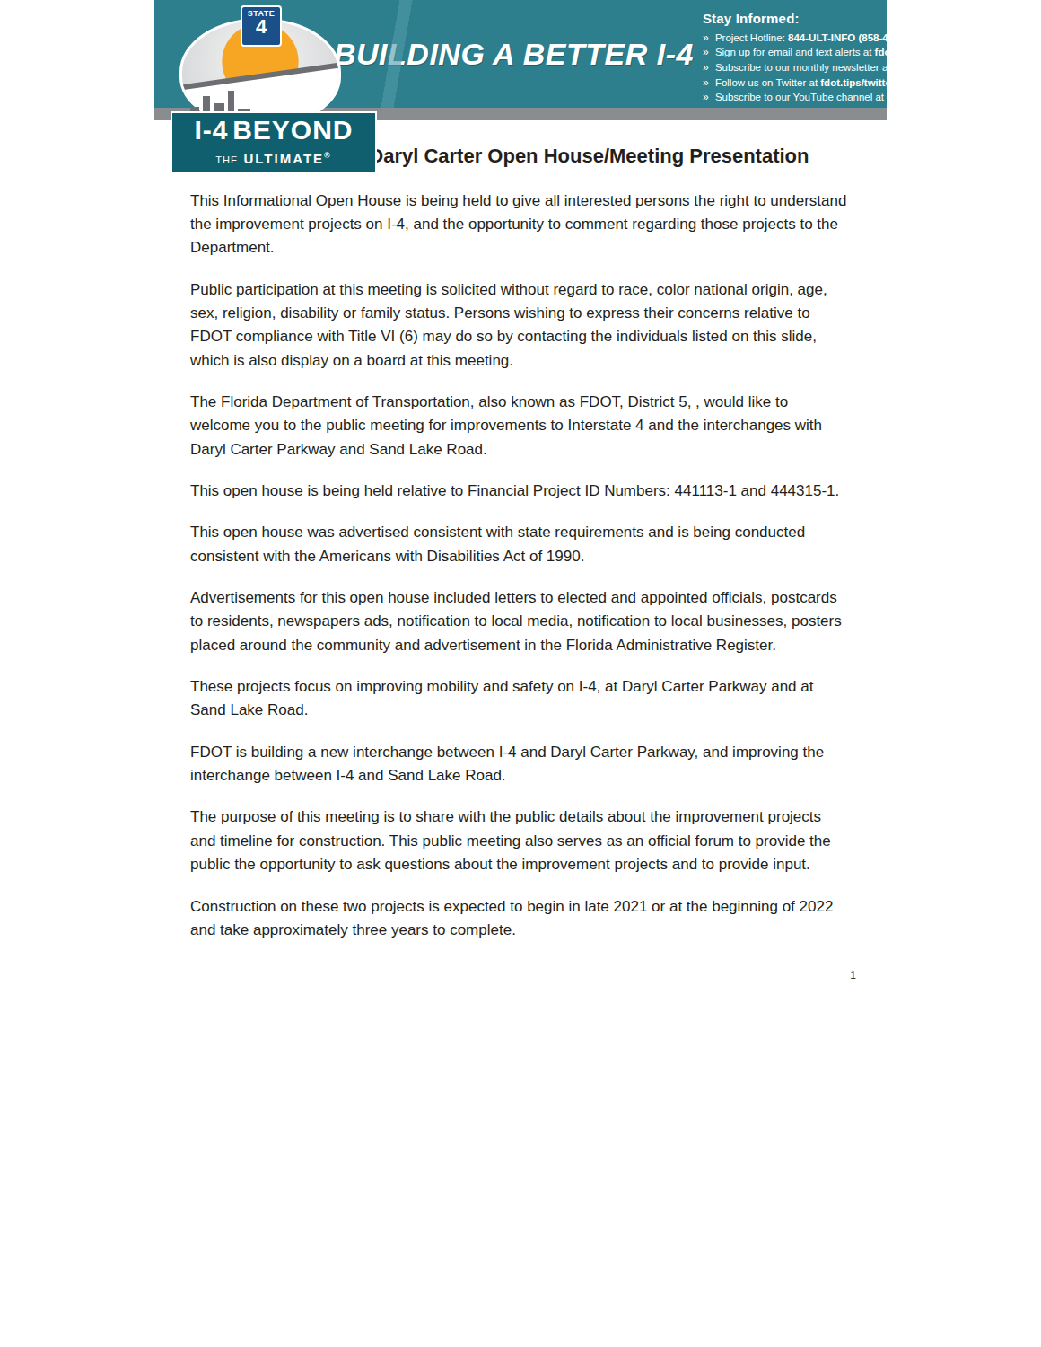STATE 4
I-4 BEYOND THE ULTIMATE®
BUILDING A BETTER I-4
Stay Informed:
Project Hotline: 844-ULT-INFO (858-4636)
Sign up for email and text alerts at fdot.tips/alerts
Subscribe to our monthly newsletter at fdot.tips/news
Follow us on Twitter at fdot.tips/twitter
Subscribe to our YouTube channel at fdot.tips/youtube
Sand Lake Road & Daryl Carter Open House/Meeting Presentation
This Informational Open House is being held to give all interested persons the right to understand the improvement projects on I-4, and the opportunity to comment regarding those projects to the Department.
Public participation at this meeting is solicited without regard to race, color national origin, age, sex, religion, disability or family status. Persons wishing to express their concerns relative to FDOT compliance with Title VI (6) may do so by contacting the individuals listed on this slide, which is also display on a board at this meeting.
The Florida Department of Transportation, also known as FDOT, District 5, , would like to welcome you to the public meeting for improvements to Interstate 4 and the interchanges with Daryl Carter Parkway and Sand Lake Road.
This open house is being held relative to Financial Project ID Numbers: 441113-1 and 444315-1.
This open house was advertised consistent with state requirements and is being conducted consistent with the Americans with Disabilities Act of 1990.
Advertisements for this open house included letters to elected and appointed officials, postcards to residents, newspapers ads, notification to local media, notification to local businesses, posters placed around the community and advertisement in the Florida Administrative Register.
These projects focus on improving mobility and safety on I-4, at Daryl Carter Parkway and at Sand Lake Road.
FDOT is building a new interchange between I-4 and Daryl Carter Parkway, and improving the interchange between I-4 and Sand Lake Road.
The purpose of this meeting is to share with the public details about the improvement projects and timeline for construction. This public meeting also serves as an official forum to provide the public the opportunity to ask questions about the improvement projects and to provide input.
Construction on these two projects is expected to begin in late 2021 or at the beginning of 2022 and take approximately three years to complete.
1